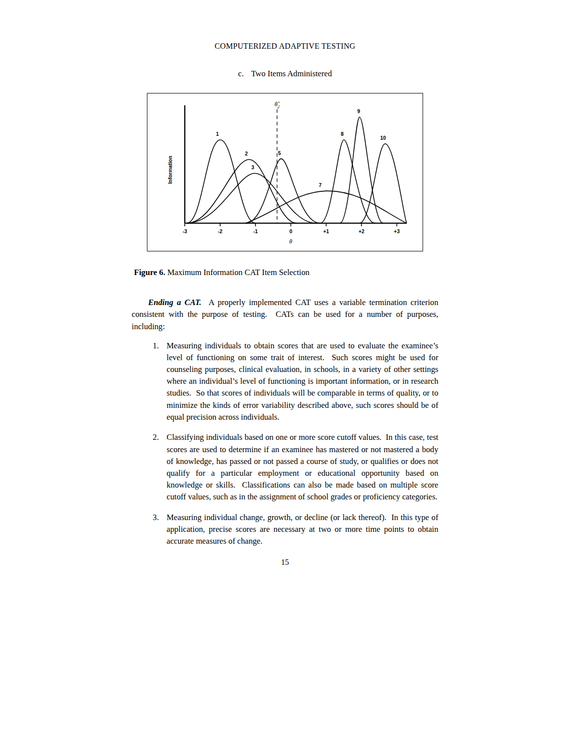COMPUTERIZED ADAPTIVE TESTING
c. Two Items Administered
Information -3 -2 -1 0 +1 +2 +3 θ θ̂2 1 2 3 5 7 8 9 10
Figure 6. Maximum Information CAT Item Selection
Ending a CAT. A properly implemented CAT uses a variable termination criterion consistent with the purpose of testing. CATs can be used for a number of purposes, including:
Measuring individuals to obtain scores that are used to evaluate the examinee’s level of functioning on some trait of interest. Such scores might be used for counseling purposes, clinical evaluation, in schools, in a variety of other settings where an individual’s level of functioning is important information, or in research studies. So that scores of individuals will be comparable in terms of quality, or to minimize the kinds of error variability described above, such scores should be of equal precision across individuals.
Classifying individuals based on one or more score cutoff values. In this case, test scores are used to determine if an examinee has mastered or not mastered a body of knowledge, has passed or not passed a course of study, or qualifies or does not qualify for a particular employment or educational opportunity based on knowledge or skills. Classifications can also be made based on multiple score cutoff values, such as in the assignment of school grades or proficiency categories.
Measuring individual change, growth, or decline (or lack thereof). In this type of application, precise scores are necessary at two or more time points to obtain accurate measures of change.
15